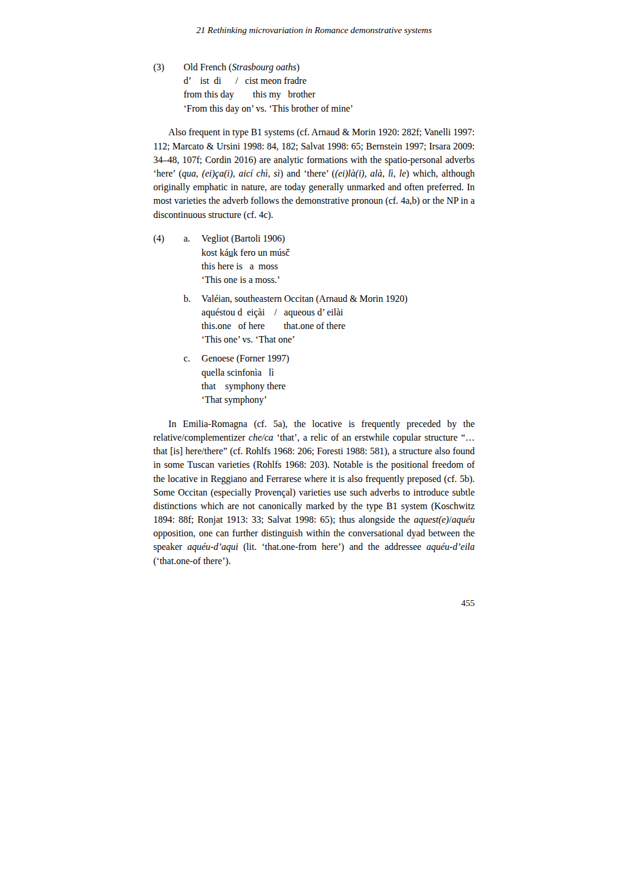21 Rethinking microvariation in Romance demonstrative systems
(3)
Old French (Strasbourg oaths)
d’ ist di / cist meon fradre
from this day this my brother
‘From this day on’ vs. ‘This brother of mine’
Also frequent in type B1 systems (cf. Arnaud & Morin 1920: 282f; Vanelli 1997: 112; Marcato & Ursini 1998: 84, 182; Salvat 1998: 65; Bernstein 1997; Irsara 2009: 34–48, 107f; Cordin 2016) are analytic formations with the spatio-personal adverbs ‘here’ (qua, (ei)ça(i), aicí chì, sì) and ‘there’ ((ei)là(i), alà, lì, le) which, although originally emphatic in nature, are today generally unmarked and often preferred. In most varieties the adverb follows the demonstrative pronoun (cf. 4a,b) or the NP in a discontinuous structure (cf. 4c).
(4)
a.
Vegliot (Bartoli 1906)
kost káuk fero un músč
this here is a moss
‘This one is a moss.’
b.
Valéian, southeastern Occitan (Arnaud & Morin 1920)
aquéstou d eiçài / aqueous d’ eilài
this.one of here that.one of there
‘This one’ vs. ‘That one’
c.
Genoese (Forner 1997)
quella scinfonìa lì
that symphony there
‘That symphony’
In Emilia-Romagna (cf. 5a), the locative is frequently preceded by the relative/complementizer che/ca ‘that’, a relic of an erstwhile copular structure “…that [is] here/there” (cf. Rohlfs 1968: 206; Foresti 1988: 581), a structure also found in some Tuscan varieties (Rohlfs 1968: 203). Notable is the positional freedom of the locative in Reggiano and Ferrarese where it is also frequently preposed (cf. 5b). Some Occitan (especially Provençal) varieties use such adverbs to introduce subtle distinctions which are not canonically marked by the type B1 system (Koschwitz 1894: 88f; Ronjat 1913: 33; Salvat 1998: 65); thus alongside the aquest(e)/aquéu opposition, one can further distinguish within the conversational dyad between the speaker aquéu-d’aqui (lit. ‘that.one-from here’) and the addressee aquéu-d’eila (‘that.one-of there’).
455